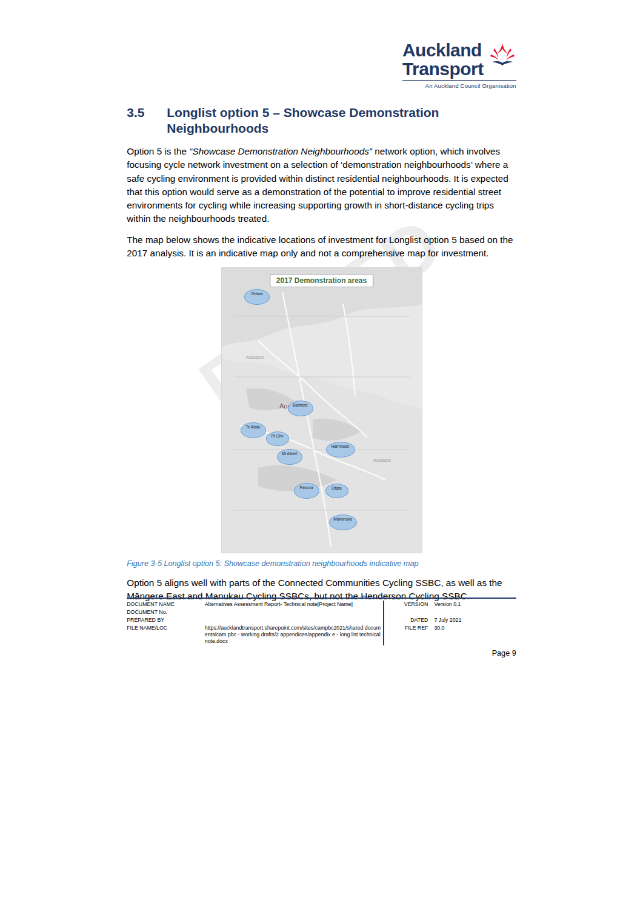ROVED
AucklandTransport
An Auckland Council Organisation
3.5 Longlist option 5 – Showcase Demonstration Neighbourhoods
Option 5 is the “Showcase Demonstration Neighbourhoods” network option, which involves focusing cycle network investment on a selection of ‘demonstration neighbourhoods’ where a safe cycling environment is provided within distinct residential neighbourhoods. It is expected that this option would serve as a demonstration of the potential to improve residential street environments for cycling while increasing supporting growth in short-distance cycling trips within the neighbourhoods treated.
The map below shows the indicative locations of investment for Longlist option 5 based on the 2017 analysis. It is an indicative map only and not a comprehensive map for investment.
Auckland Auckland Auckland
2017 Demonstration areas
Orewa
Belmont
Te Atatu
Pt Chv
Mt Albert
Half Moon
Favona
Otara
Manurewa
Pukekohe
Figure 3-5 Longlist option 5: Showcase demonstration neighbourhoods indicative map
Option 5 aligns well with parts of the Connected Communities Cycling SSBC, as well as the Māngere East and Manukau Cycling SSBCs, but not the Henderson Cycling SSBC.
| DOCUMENT NAME | Alternatives Assessment Report- Technical note[Project Name] | VERSION | Version 0.1 |
| DOCUMENT No. | | | |
| PREPARED BY | | DATED | 7 July 2021 |
| FILE NAME/LOC | https://aucklandtransport.sharepoint.com/sites/campbc2021/shared documents/cam pbc - working drafts/2 appendices/appendix e - long list technical note.docx | FILE REF | 30.0 |
Page 9